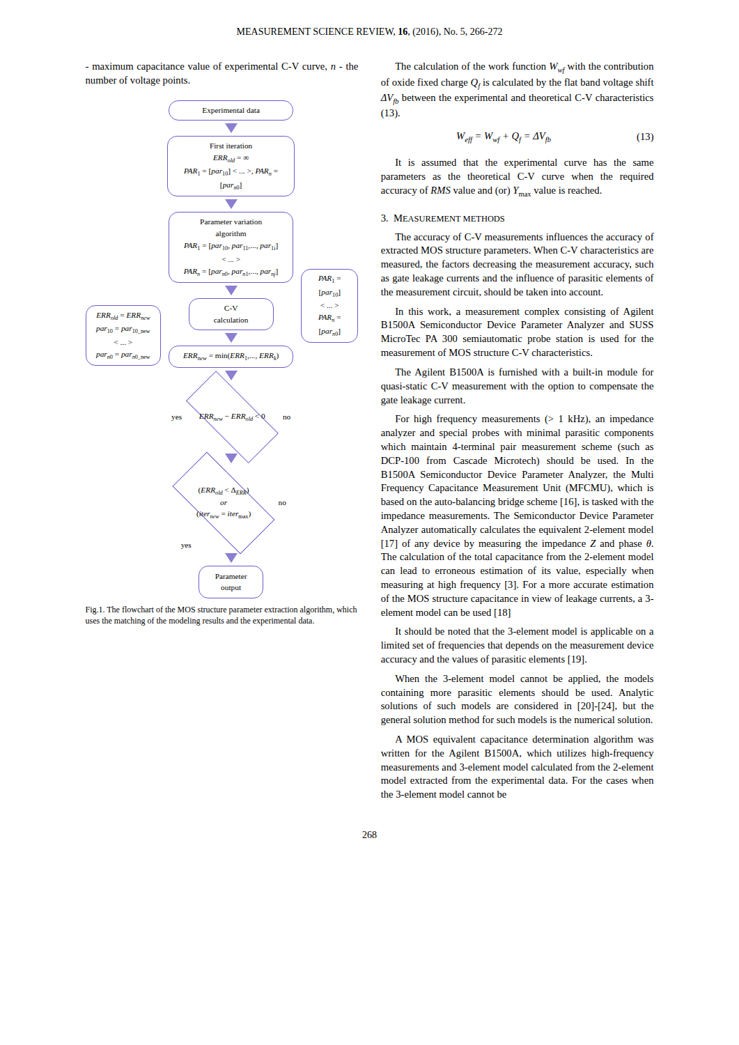MEASUREMENT SCIENCE REVIEW, 16, (2016), No. 5, 266-272
- maximum capacitance value of experimental C-V curve, n - the number of voltage points.
ERRold = ERRnew
par10 = par10_new
< ... >
parn0 = parn0_new
Experimental data
First iteration
ERRold = ∞
PAR1 = [par10] < ... >, PARn = [parn0]
Parameter variation
algorithm
PAR1 = [par10, par11,..., par1i]
< ... >
PARn = [parn0, parn1,..., parnj]
C-V
calculation
ERRnew = min(ERR1,..., ERRk)
yes
ERRnew − ERRold < 0
no
(ERRold < ΔERR)
or
(iternew = itermax)
no
yes
Parameter
output
PAR1 = [par10]
< ... >
PARn = [parn0]
Fig.1. The flowchart of the MOS structure parameter extraction algorithm, which uses the matching of the modeling results and the experimental data.
The calculation of the work function Wwf with the contribution of oxide fixed charge Qf is calculated by the flat band voltage shift ΔVfb between the experimental and theoretical C-V characteristics (13).
Weff = Wwf + Qf = ΔVfb (13)
It is assumed that the experimental curve has the same parameters as the theoretical C-V curve when the required accuracy of RMS value and (or) Ymax value is reached.
3. MEASUREMENT METHODS
The accuracy of C-V measurements influences the accuracy of extracted MOS structure parameters. When C-V characteristics are measured, the factors decreasing the measurement accuracy, such as gate leakage currents and the influence of parasitic elements of the measurement circuit, should be taken into account.
In this work, a measurement complex consisting of Agilent B1500A Semiconductor Device Parameter Analyzer and SUSS MicroTec PA 300 semiautomatic probe station is used for the measurement of MOS structure C-V characteristics.
The Agilent B1500A is furnished with a built-in module for quasi-static C-V measurement with the option to compensate the gate leakage current.
For high frequency measurements (> 1 kHz), an impedance analyzer and special probes with minimal parasitic components which maintain 4-terminal pair measurement scheme (such as DCP-100 from Cascade Microtech) should be used. In the B1500A Semiconductor Device Parameter Analyzer, the Multi Frequency Capacitance Measurement Unit (MFCMU), which is based on the auto-balancing bridge scheme [16], is tasked with the impedance measurements. The Semiconductor Device Parameter Analyzer automatically calculates the equivalent 2-element model [17] of any device by measuring the impedance Z and phase θ. The calculation of the total capacitance from the 2-element model can lead to erroneous estimation of its value, especially when measuring at high frequency [3]. For a more accurate estimation of the MOS structure capacitance in view of leakage currents, a 3-element model can be used [18]
It should be noted that the 3-element model is applicable on a limited set of frequencies that depends on the measurement device accuracy and the values of parasitic elements [19].
When the 3-element model cannot be applied, the models containing more parasitic elements should be used. Analytic solutions of such models are considered in [20]-[24], but the general solution method for such models is the numerical solution.
A MOS equivalent capacitance determination algorithm was written for the Agilent B1500A, which utilizes high-frequency measurements and 3-element model calculated from the 2-element model extracted from the experimental data. For the cases when the 3-element model cannot be
268